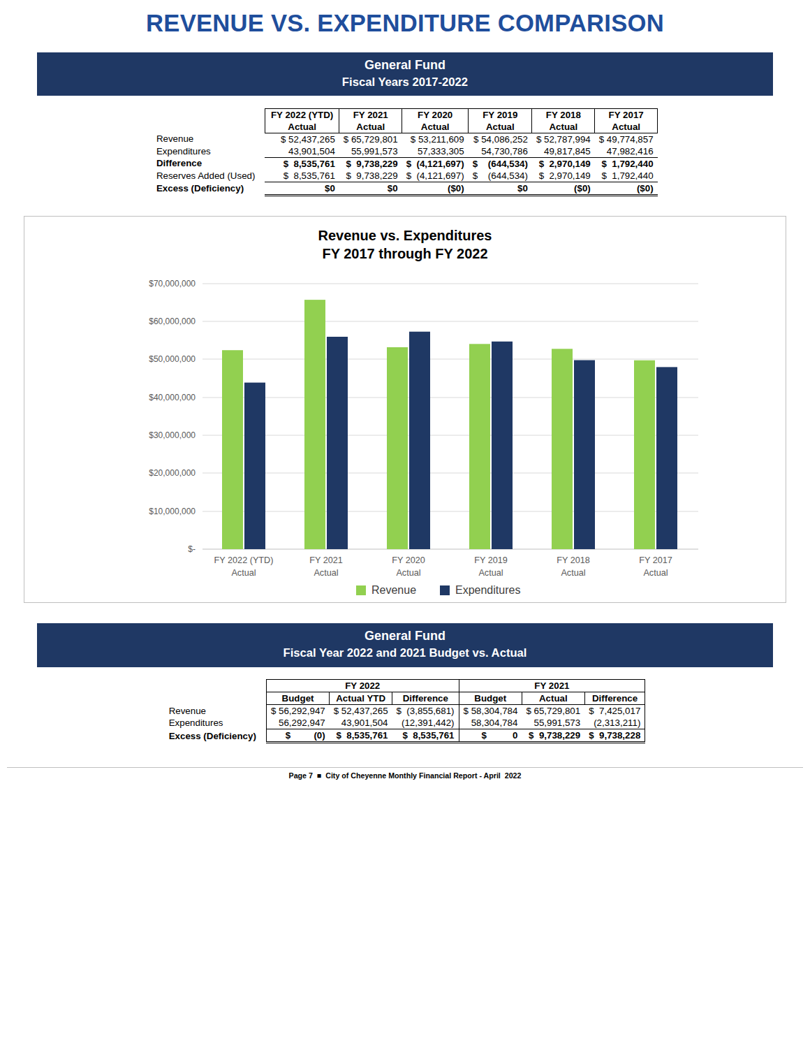REVENUE VS. EXPENDITURE COMPARISON
General Fund
Fiscal Years 2017-2022
| | FY 2022 (YTD) | FY 2021 | FY 2020 | FY 2019 | FY 2018 | FY 2017 |
| | Actual | Actual | Actual | Actual | Actual | Actual |
| Revenue | $ 52,437,265 | $ 65,729,801 | $ 53,211,609 | $ 54,086,252 | $ 52,787,994 | $ 49,774,857 |
| Expenditures | 43,901,504 | 55,991,573 | 57,333,305 | 54,730,786 | 49,817,845 | 47,982,416 |
| Difference | $ 8,535,761 | $ 9,738,229 | $ (4,121,697) | $ (644,534) | $ 2,970,149 | $ 1,792,440 |
| Reserves Added (Used) | $ 8,535,761 | $ 9,738,229 | $ (4,121,697) | $ (644,534) | $ 2,970,149 | $ 1,792,440 |
| Excess (Deficiency) | $0 | $0 | ($0) | $0 | ($0) | ($0) |
Revenue vs. Expenditures
FY 2017 through FY 2022
$70,000,000 $60,000,000 $50,000,000 $40,000,000 $30,000,000 $20,000,000 $10,000,000 $- FY 2022 (YTD) Actual FY 2021 Actual FY 2020 Actual FY 2019 Actual FY 2018 Actual FY 2017 Actual Revenue Expenditures
General Fund
Fiscal Year 2022 and 2021 Budget vs. Actual
| | FY 2022 | FY 2021 |
| | Budget | Actual YTD | Difference | Budget | Actual | Difference |
| Revenue | $ 56,292,947 | $ 52,437,265 | $ (3,855,681) | $ 58,304,784 | $ 65,729,801 | $ 7,425,017 |
| Expenditures | 56,292,947 | 43,901,504 | (12,391,442) | 58,304,784 | 55,991,573 | (2,313,211) |
| Excess (Deficiency) | $ (0) | $ 8,535,761 | $ 8,535,761 | $ 0 | $ 9,738,229 | $ 9,738,228 |
Page 7 ■ City of Cheyenne Monthly Financial Report - April 2022